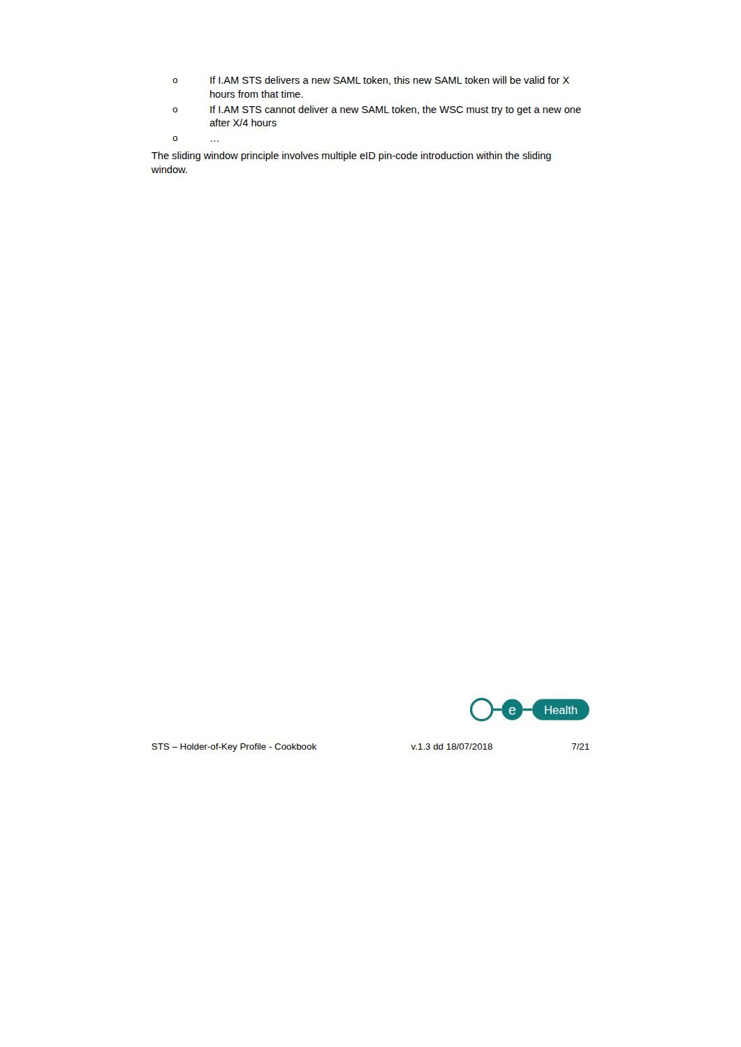If I.AM STS delivers a new SAML token, this new SAML token will be valid for X hours from that time.
If I.AM STS cannot deliver a new SAML token, the WSC must try to get a new one after X/4 hours
…
The sliding window principle involves multiple eID pin-code introduction within the sliding window.
e Health
STS – Holder-of-Key Profile - Cookbook
v.1.3 dd 18/07/2018
7/21